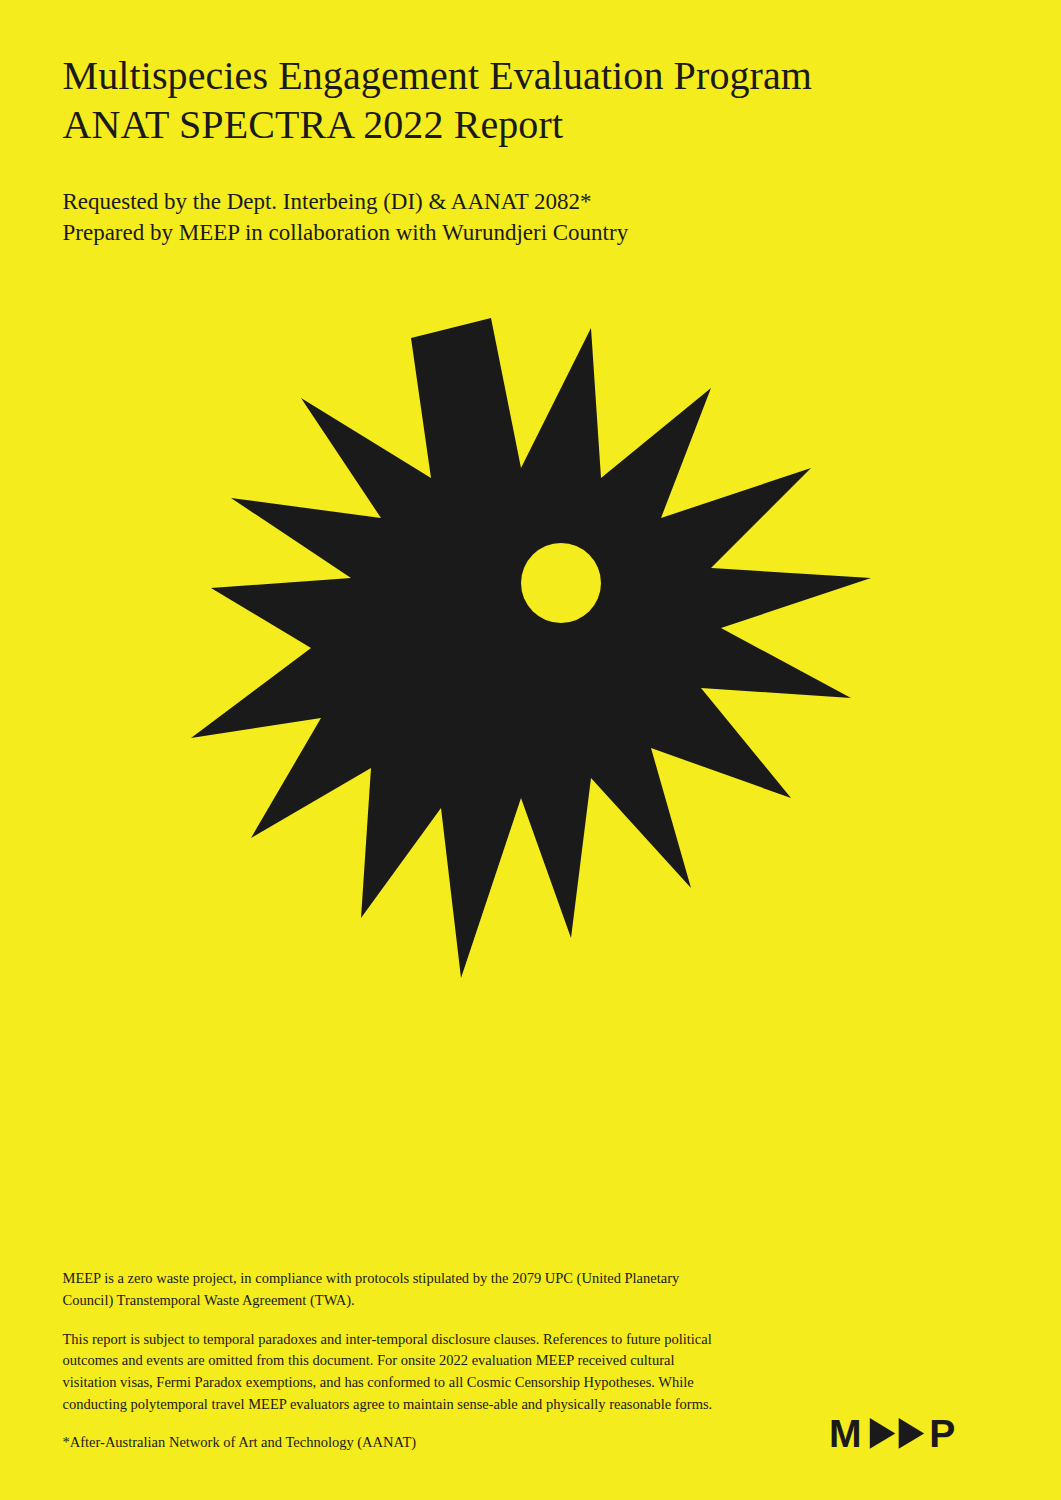Multispecies Engagement Evaluation Program
ANAT SPECTRA 2022 Report
Requested by the Dept. Interbeing (DI) & AANAT 2082*
Prepared by MEEP in collaboration with Wurundjeri Country
MEEP is a zero waste project, in compliance with protocols stipulated by the 2079 UPC (United Planetary Council) Transtemporal Waste Agreement (TWA).
This report is subject to temporal paradoxes and inter-temporal disclosure clauses. References to future political outcomes and events are omitted from this document. For onsite 2022 evaluation MEEP received cultural visitation visas, Fermi Paradox exemptions, and has conformed to all Cosmic Censorship Hypotheses. While conducting polytemporal travel MEEP evaluators agree to maintain sense-able and physically reasonable forms.
*After-Australian Network of Art and Technology (AANAT)
M P